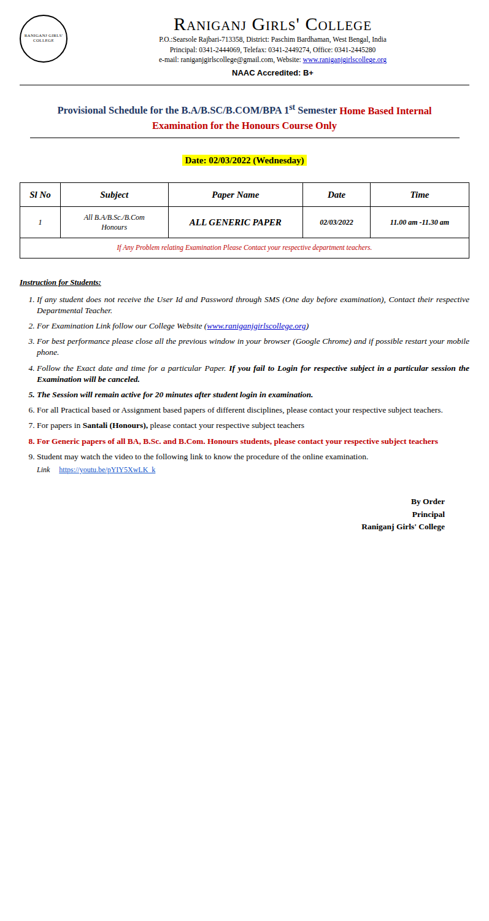RANIGANJ GIRLS'
COLLEGE
Raniganj Girls' College
P.O.:Searsole Rajbari-713358, District: Paschim Bardhaman, West Bengal, India
Principal: 0341-2444069, Telefax: 0341-2449274, Office: 0341-2445280
e-mail: raniganjgirlscollege@gmail.com, Website: www.raniganjgirlscollege.org
NAAC Accredited: B+
Provisional Schedule for the B.A/B.SC/B.COM/BPA 1st Semester Home Based Internal Examination for the Honours Course Only
Date: 02/03/2022 (Wednesday)
| Sl No | Subject | Paper Name | Date | Time |
| --- | --- | --- | --- | --- |
| 1 | All B.A/B.Sc./B.Com Honours | ALL GENERIC PAPER | 02/03/2022 | 11.00 am -11.30 am |
| If Any Problem relating Examination Please Contact your respective department teachers. |
Instruction for Students:
If any student does not receive the User Id and Password through SMS (One day before examination), Contact their respective Departmental Teacher.
For Examination Link follow our College Website (www.raniganjgirlscollege.org)
For best performance please close all the previous window in your browser (Google Chrome) and if possible restart your mobile phone.
Follow the Exact date and time for a particular Paper. If you fail to Login for respective subject in a particular session the Examination will be canceled.
The Session will remain active for 20 minutes after student login in examination.
For all Practical based or Assignment based papers of different disciplines, please contact your respective subject teachers.
For papers in Santali (Honours), please contact your respective subject teachers
For Generic papers of all BA, B.Sc. and B.Com. Honours students, please contact your respective subject teachers
Student may watch the video to the following link to know the procedure of the online examination.
Link https://youtu.be/pYIY5XwLK_k
By Order
Principal
Raniganj Girls' College